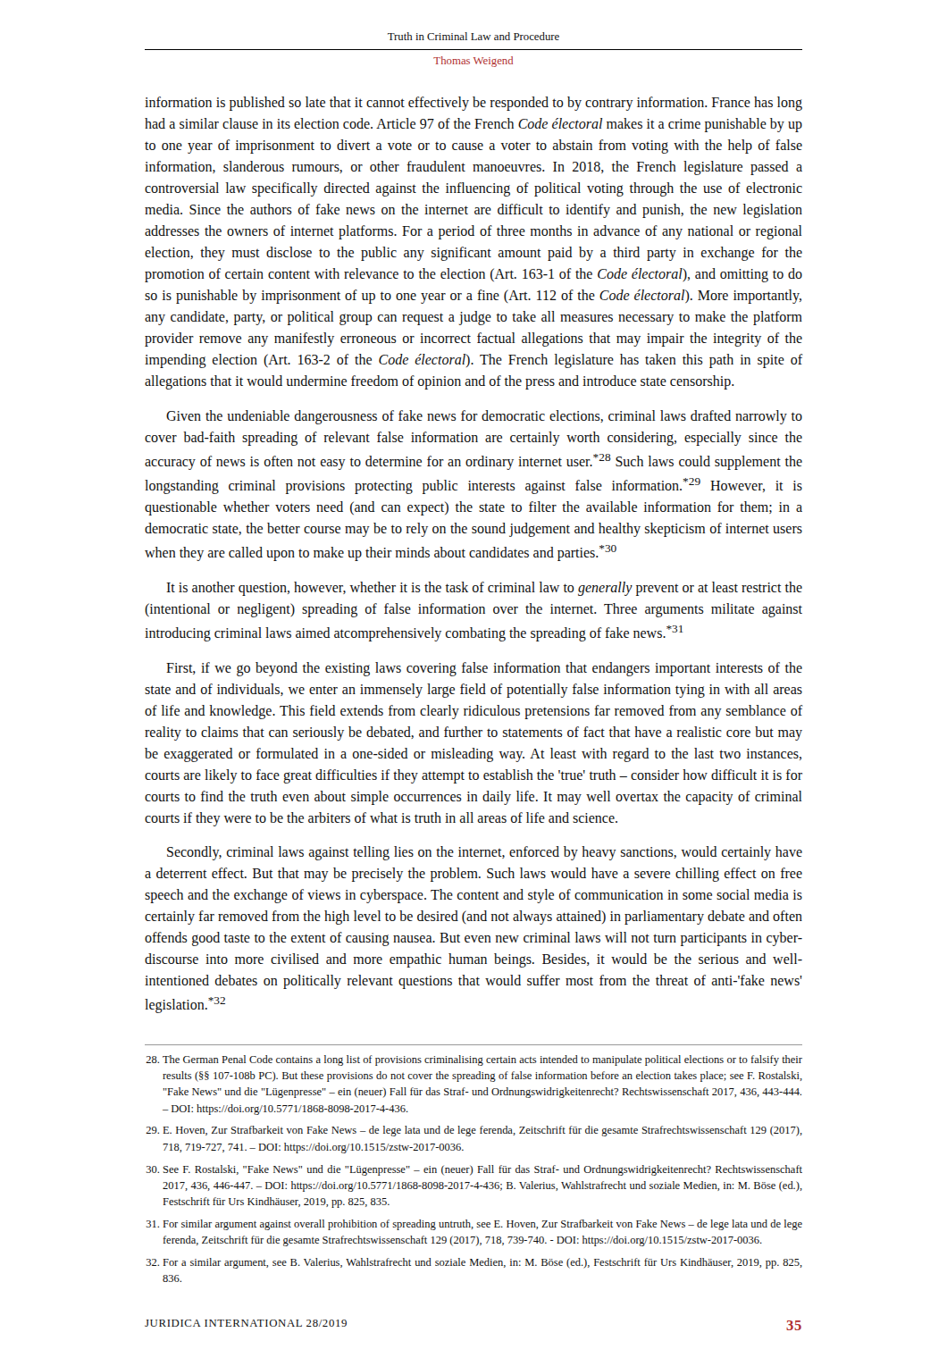Truth in Criminal Law and Procedure
Thomas Weigend
information is published so late that it cannot effectively be responded to by contrary information. France has long had a similar clause in its election code. Article 97 of the French Code électoral makes it a crime punishable by up to one year of imprisonment to divert a vote or to cause a voter to abstain from voting with the help of false information, slanderous rumours, or other fraudulent manoeuvres. In 2018, the French legislature passed a controversial law specifically directed against the influencing of political voting through the use of electronic media. Since the authors of fake news on the internet are difficult to identify and punish, the new legislation addresses the owners of internet platforms. For a period of three months in advance of any national or regional election, they must disclose to the public any significant amount paid by a third party in exchange for the promotion of certain content with relevance to the election (Art. 163-1 of the Code électoral), and omitting to do so is punishable by imprisonment of up to one year or a fine (Art. 112 of the Code électoral). More importantly, any candidate, party, or political group can request a judge to take all measures necessary to make the platform provider remove any manifestly erroneous or incorrect factual allegations that may impair the integrity of the impending election (Art. 163-2 of the Code électoral). The French legislature has taken this path in spite of allegations that it would undermine freedom of opinion and of the press and introduce state censorship.
Given the undeniable dangerousness of fake news for democratic elections, criminal laws drafted narrowly to cover bad-faith spreading of relevant false information are certainly worth considering, especially since the accuracy of news is often not easy to determine for an ordinary internet user.*28 Such laws could supplement the longstanding criminal provisions protecting public interests against false information.*29 However, it is questionable whether voters need (and can expect) the state to filter the available information for them; in a democratic state, the better course may be to rely on the sound judgement and healthy skepticism of internet users when they are called upon to make up their minds about candidates and parties.*30
It is another question, however, whether it is the task of criminal law to generally prevent or at least restrict the (intentional or negligent) spreading of false information over the internet. Three arguments militate against introducing criminal laws aimed atcomprehensively combating the spreading of fake news.*31
First, if we go beyond the existing laws covering false information that endangers important interests of the state and of individuals, we enter an immensely large field of potentially false information tying in with all areas of life and knowledge. This field extends from clearly ridiculous pretensions far removed from any semblance of reality to claims that can seriously be debated, and further to statements of fact that have a realistic core but may be exaggerated or formulated in a one-sided or misleading way. At least with regard to the last two instances, courts are likely to face great difficulties if they attempt to establish the 'true' truth – consider how difficult it is for courts to find the truth even about simple occurrences in daily life. It may well overtax the capacity of criminal courts if they were to be the arbiters of what is truth in all areas of life and science.
Secondly, criminal laws against telling lies on the internet, enforced by heavy sanctions, would certainly have a deterrent effect. But that may be precisely the problem. Such laws would have a severe chilling effect on free speech and the exchange of views in cyberspace. The content and style of communication in some social media is certainly far removed from the high level to be desired (and not always attained) in parliamentary debate and often offends good taste to the extent of causing nausea. But even new criminal laws will not turn participants in cyber-discourse into more civilised and more empathic human beings. Besides, it would be the serious and well-intentioned debates on politically relevant questions that would suffer most from the threat of anti-'fake news' legislation.*32
The German Penal Code contains a long list of provisions criminalising certain acts intended to manipulate political elections or to falsify their results (§§ 107-108b PC). But these provisions do not cover the spreading of false information before an election takes place; see F. Rostalski, "Fake News" und die "Lügenpresse" – ein (neuer) Fall für das Straf- und Ordnungswidrigkeitenrecht? Rechtswissenschaft 2017, 436, 443-444. – DOI: https://doi.org/10.5771/1868-8098-2017-4-436.
E. Hoven, Zur Strafbarkeit von Fake News – de lege lata und de lege ferenda, Zeitschrift für die gesamte Strafrechtswissenschaft 129 (2017), 718, 719-727, 741. – DOI: https://doi.org/10.1515/zstw-2017-0036.
See F. Rostalski, "Fake News" und die "Lügenpresse" – ein (neuer) Fall für das Straf- und Ordnungswidrigkeitenrecht? Rechtswissenschaft 2017, 436, 446-447. – DOI: https://doi.org/10.5771/1868-8098-2017-4-436; B. Valerius, Wahlstrafrecht und soziale Medien, in: M. Böse (ed.), Festschrift für Urs Kindhäuser, 2019, pp. 825, 835.
For similar argument against overall prohibition of spreading untruth, see E. Hoven, Zur Strafbarkeit von Fake News – de lege lata und de lege ferenda, Zeitschrift für die gesamte Strafrechtswissenschaft 129 (2017), 718, 739-740. - DOI: https://doi.org/10.1515/zstw-2017-0036.
For a similar argument, see B. Valerius, Wahlstrafrecht und soziale Medien, in: M. Böse (ed.), Festschrift für Urs Kindhäuser, 2019, pp. 825, 836.
JURIDICA INTERNATIONAL 28/2019 35